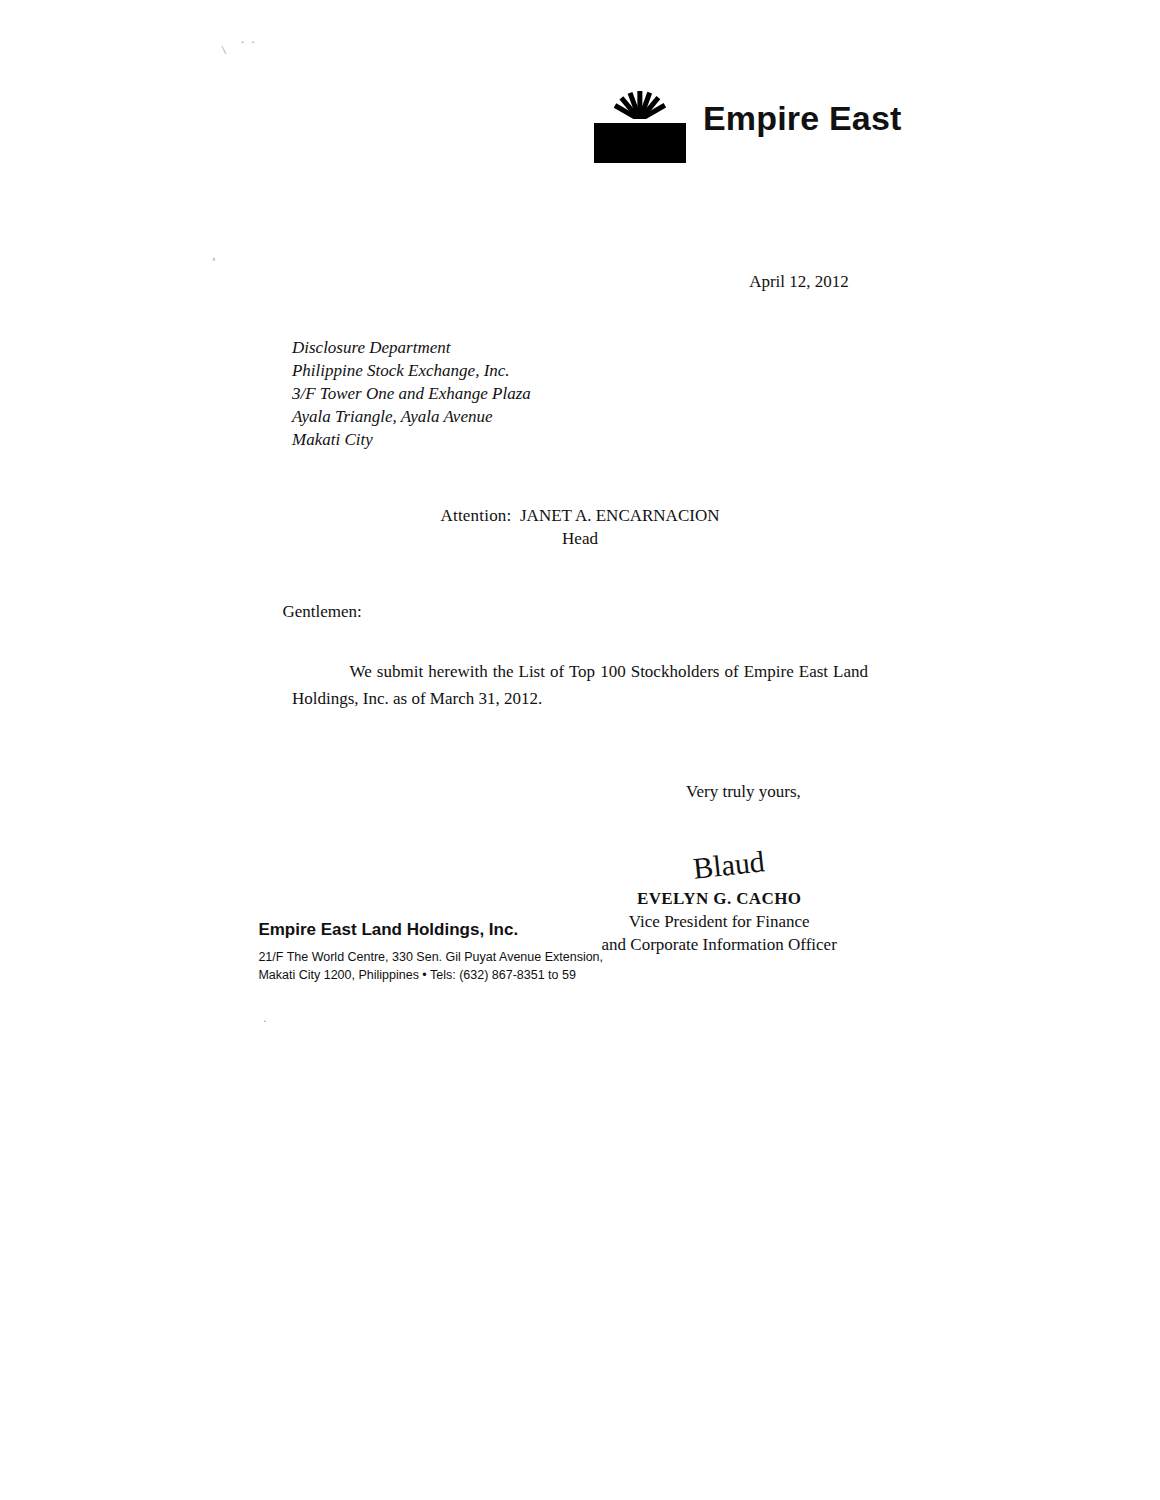\
. .
,
.
Empire East
April 12, 2012
Disclosure Department
Philippine Stock Exchange, Inc.
3/F Tower One and Exhange Plaza
Ayala Triangle, Ayala Avenue
Makati City
Attention: JANET A. ENCARNACION
Head
Gentlemen:
We submit herewith the List of Top 100 Stockholders of Empire East Land Holdings, Inc. as of March 31, 2012.
Very truly yours,
Blaud
EVELYN G. CACHO
Vice President for Finance
and Corporate Information Officer
Empire East Land Holdings, Inc.
21/F The World Centre, 330 Sen. Gil Puyat Avenue Extension,
Makati City 1200, Philippines • Tels: (632) 867-8351 to 59